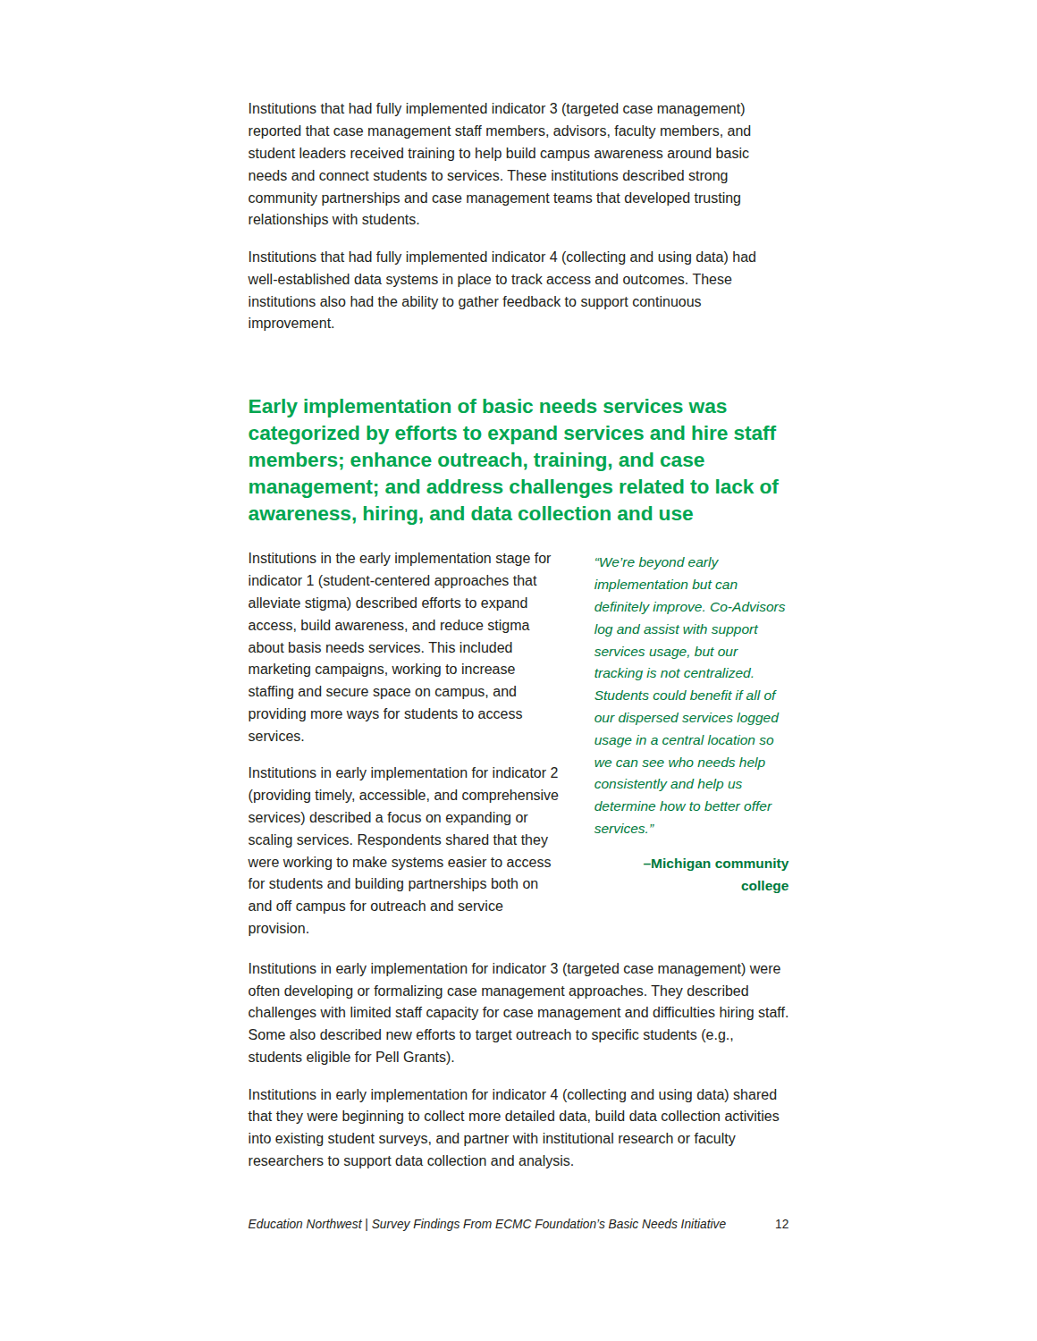Institutions that had fully implemented indicator 3 (targeted case management) reported that case management staff members, advisors, faculty members, and student leaders received training to help build campus awareness around basic needs and connect students to services. These institutions described strong community partnerships and case management teams that developed trusting relationships with students.
Institutions that had fully implemented indicator 4 (collecting and using data) had well-established data systems in place to track access and outcomes. These institutions also had the ability to gather feedback to support continuous improvement.
Early implementation of basic needs services was categorized by efforts to expand services and hire staff members; enhance outreach, training, and case management; and address challenges related to lack of awareness, hiring, and data collection and use
Institutions in the early implementation stage for indicator 1 (student-centered approaches that alleviate stigma) described efforts to expand access, build awareness, and reduce stigma about basis needs services. This included marketing campaigns, working to increase staffing and secure space on campus, and providing more ways for students to access services.
Institutions in early implementation for indicator 2 (providing timely, accessible, and comprehensive services) described a focus on expanding or scaling services. Respondents shared that they were working to make systems easier to access for students and building partnerships both on and off campus for outreach and service provision.
“We’re beyond early implementation but can definitely improve. Co-Advisors log and assist with support services usage, but our tracking is not centralized. Students could benefit if all of our dispersed services logged usage in a central location so we can see who needs help consistently and help us determine how to better offer services.”
–Michigan community college
Institutions in early implementation for indicator 3 (targeted case management) were often developing or formalizing case management approaches. They described challenges with limited staff capacity for case management and difficulties hiring staff. Some also described new efforts to target outreach to specific students (e.g., students eligible for Pell Grants).
Institutions in early implementation for indicator 4 (collecting and using data) shared that they were beginning to collect more detailed data, build data collection activities into existing student surveys, and partner with institutional research or faculty researchers to support data collection and analysis.
Education Northwest | Survey Findings From ECMC Foundation’s Basic Needs Initiative 12